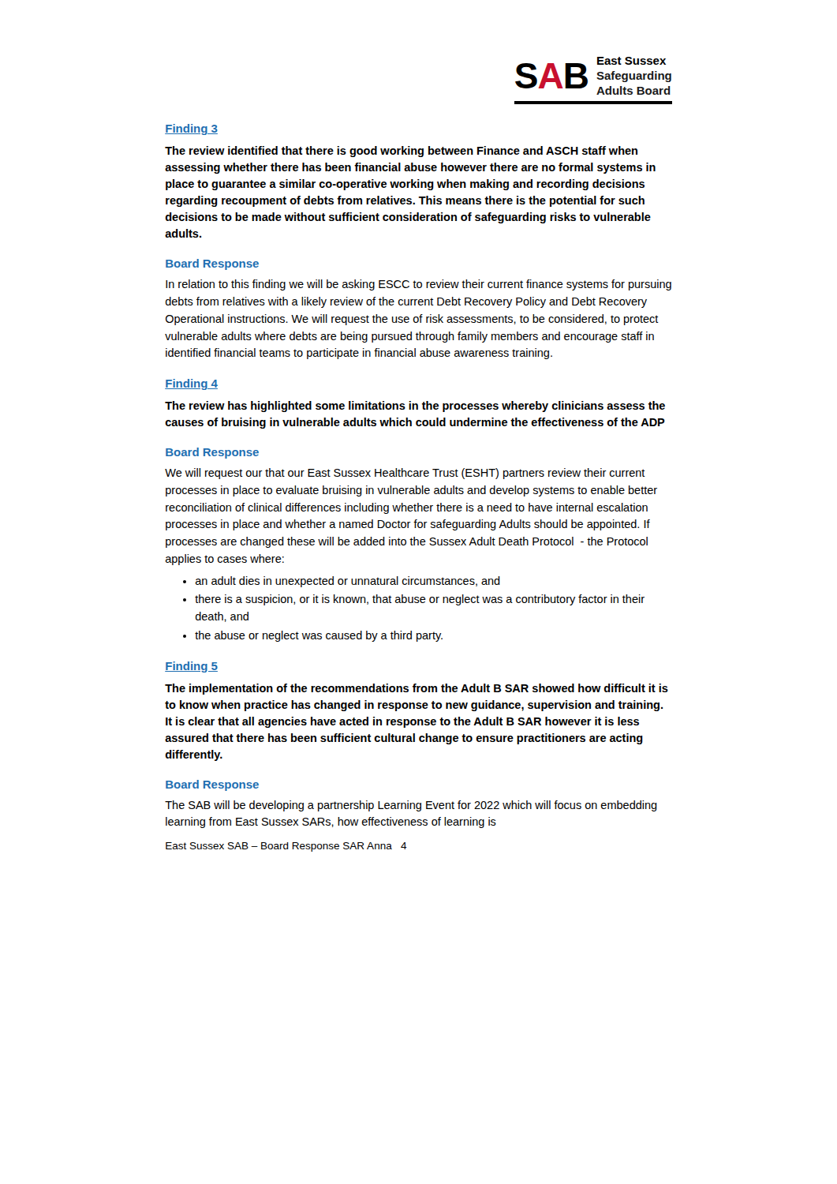SAB
East Sussex
Safeguarding
Adults Board
Finding 3
The review identified that there is good working between Finance and ASCH staff when assessing whether there has been financial abuse however there are no formal systems in place to guarantee a similar co-operative working when making and recording decisions regarding recoupment of debts from relatives. This means there is the potential for such decisions to be made without sufficient consideration of safeguarding risks to vulnerable adults.
Board Response
In relation to this finding we will be asking ESCC to review their current finance systems for pursuing debts from relatives with a likely review of the current Debt Recovery Policy and Debt Recovery Operational instructions. We will request the use of risk assessments, to be considered, to protect vulnerable adults where debts are being pursued through family members and encourage staff in identified financial teams to participate in financial abuse awareness training.
Finding 4
The review has highlighted some limitations in the processes whereby clinicians assess the causes of bruising in vulnerable adults which could undermine the effectiveness of the ADP
Board Response
We will request our that our East Sussex Healthcare Trust (ESHT) partners review their current processes in place to evaluate bruising in vulnerable adults and develop systems to enable better reconciliation of clinical differences including whether there is a need to have internal escalation processes in place and whether a named Doctor for safeguarding Adults should be appointed. If processes are changed these will be added into the Sussex Adult Death Protocol - the Protocol applies to cases where:
an adult dies in unexpected or unnatural circumstances, and
there is a suspicion, or it is known, that abuse or neglect was a contributory factor in their death, and
the abuse or neglect was caused by a third party.
Finding 5
The implementation of the recommendations from the Adult B SAR showed how difficult it is to know when practice has changed in response to new guidance, supervision and training. It is clear that all agencies have acted in response to the Adult B SAR however it is less assured that there has been sufficient cultural change to ensure practitioners are acting differently.
Board Response
The SAB will be developing a partnership Learning Event for 2022 which will focus on embedding learning from East Sussex SARs, how effectiveness of learning is
East Sussex SAB – Board Response SAR Anna 4